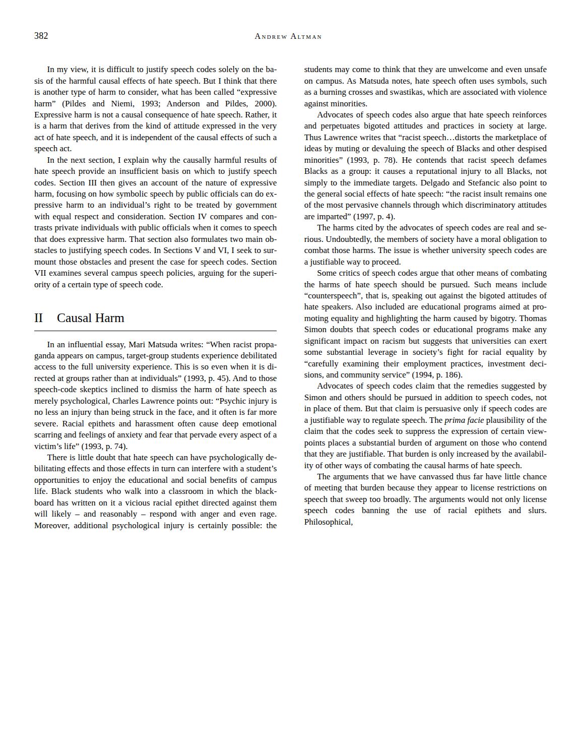382
Andrew Altman
In my view, it is difficult to justify speech codes solely on the basis of the harmful causal effects of hate speech. But I think that there is another type of harm to consider, what has been called “expressive harm” (Pildes and Niemi, 1993; Anderson and Pildes, 2000). Expressive harm is not a causal consequence of hate speech. Rather, it is a harm that derives from the kind of attitude expressed in the very act of hate speech, and it is independent of the causal effects of such a speech act.
In the next section, I explain why the causally harmful results of hate speech provide an insufficient basis on which to justify speech codes. Section III then gives an account of the nature of expressive harm, focusing on how symbolic speech by public officials can do expressive harm to an individual’s right to be treated by government with equal respect and consideration. Section IV compares and contrasts private individuals with public officials when it comes to speech that does expressive harm. That section also formulates two main obstacles to justifying speech codes. In Sections V and VI, I seek to surmount those obstacles and present the case for speech codes. Section VII examines several campus speech policies, arguing for the superiority of a certain type of speech code.
II Causal Harm
In an influential essay, Mari Matsuda writes: “When racist propaganda appears on campus, target-group students experience debilitated access to the full university experience. This is so even when it is directed at groups rather than at individuals” (1993, p. 45). And to those speech-code skeptics inclined to dismiss the harm of hate speech as merely psychological, Charles Lawrence points out: “Psychic injury is no less an injury than being struck in the face, and it often is far more severe. Racial epithets and harassment often cause deep emotional scarring and feelings of anxiety and fear that pervade every aspect of a victim’s life” (1993, p. 74).
There is little doubt that hate speech can have psychologically debilitating effects and those effects in turn can interfere with a student’s opportunities to enjoy the educational and social benefits of campus life. Black students who walk into a classroom in which the blackboard has written on it a vicious racial epithet directed against them will likely – and reasonably – respond with anger and even rage. Moreover, additional psychological injury is certainly possible: the students may come to think that they are unwelcome and even unsafe on campus. As Matsuda notes, hate speech often uses symbols, such as a burning crosses and swastikas, which are associated with violence against minorities.
Advocates of speech codes also argue that hate speech reinforces and perpetuates bigoted attitudes and practices in society at large. Thus Lawrence writes that “racist speech…distorts the marketplace of ideas by muting or devaluing the speech of Blacks and other despised minorities” (1993, p. 78). He contends that racist speech defames Blacks as a group: it causes a reputational injury to all Blacks, not simply to the immediate targets. Delgado and Stefancic also point to the general social effects of hate speech: “the racist insult remains one of the most pervasive channels through which discriminatory attitudes are imparted” (1997, p. 4).
The harms cited by the advocates of speech codes are real and serious. Undoubtedly, the members of society have a moral obligation to combat those harms. The issue is whether university speech codes are a justifiable way to proceed.
Some critics of speech codes argue that other means of combating the harms of hate speech should be pursued. Such means include “counterspeech”, that is, speaking out against the bigoted attitudes of hate speakers. Also included are educational programs aimed at promoting equality and highlighting the harm caused by bigotry. Thomas Simon doubts that speech codes or educational programs make any significant impact on racism but suggests that universities can exert some substantial leverage in society’s fight for racial equality by “carefully examining their employment practices, investment decisions, and community service” (1994, p. 186).
Advocates of speech codes claim that the remedies suggested by Simon and others should be pursued in addition to speech codes, not in place of them. But that claim is persuasive only if speech codes are a justifiable way to regulate speech. The prima facie plausibility of the claim that the codes seek to suppress the expression of certain viewpoints places a substantial burden of argument on those who contend that they are justifiable. That burden is only increased by the availability of other ways of combating the causal harms of hate speech.
The arguments that we have canvassed thus far have little chance of meeting that burden because they appear to license restrictions on speech that sweep too broadly. The arguments would not only license speech codes banning the use of racial epithets and slurs. Philosophical,